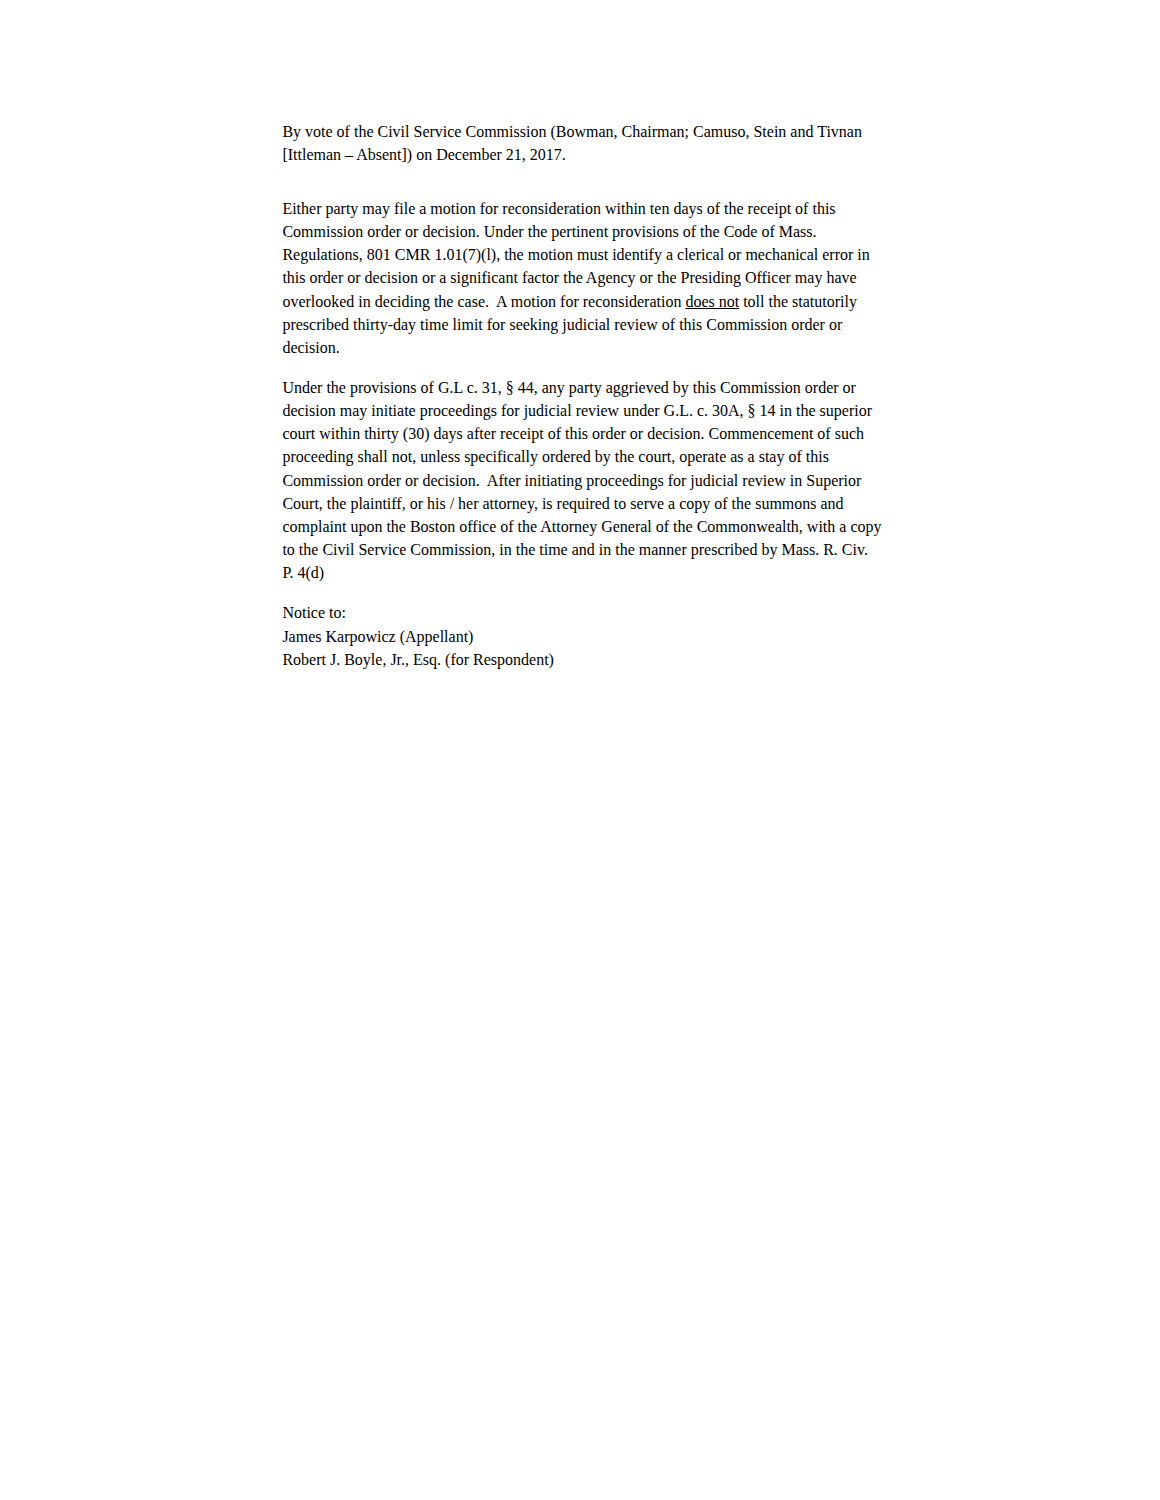By vote of the Civil Service Commission (Bowman, Chairman; Camuso, Stein and Tivnan [Ittleman – Absent]) on December 21, 2017.
Either party may file a motion for reconsideration within ten days of the receipt of this Commission order or decision. Under the pertinent provisions of the Code of Mass. Regulations, 801 CMR 1.01(7)(l), the motion must identify a clerical or mechanical error in this order or decision or a significant factor the Agency or the Presiding Officer may have overlooked in deciding the case. A motion for reconsideration does not toll the statutorily prescribed thirty-day time limit for seeking judicial review of this Commission order or decision.
Under the provisions of G.L c. 31, § 44, any party aggrieved by this Commission order or decision may initiate proceedings for judicial review under G.L. c. 30A, § 14 in the superior court within thirty (30) days after receipt of this order or decision. Commencement of such proceeding shall not, unless specifically ordered by the court, operate as a stay of this Commission order or decision. After initiating proceedings for judicial review in Superior Court, the plaintiff, or his / her attorney, is required to serve a copy of the summons and complaint upon the Boston office of the Attorney General of the Commonwealth, with a copy to the Civil Service Commission, in the time and in the manner prescribed by Mass. R. Civ. P. 4(d)
Notice to:
James Karpowicz (Appellant)
Robert J. Boyle, Jr., Esq. (for Respondent)